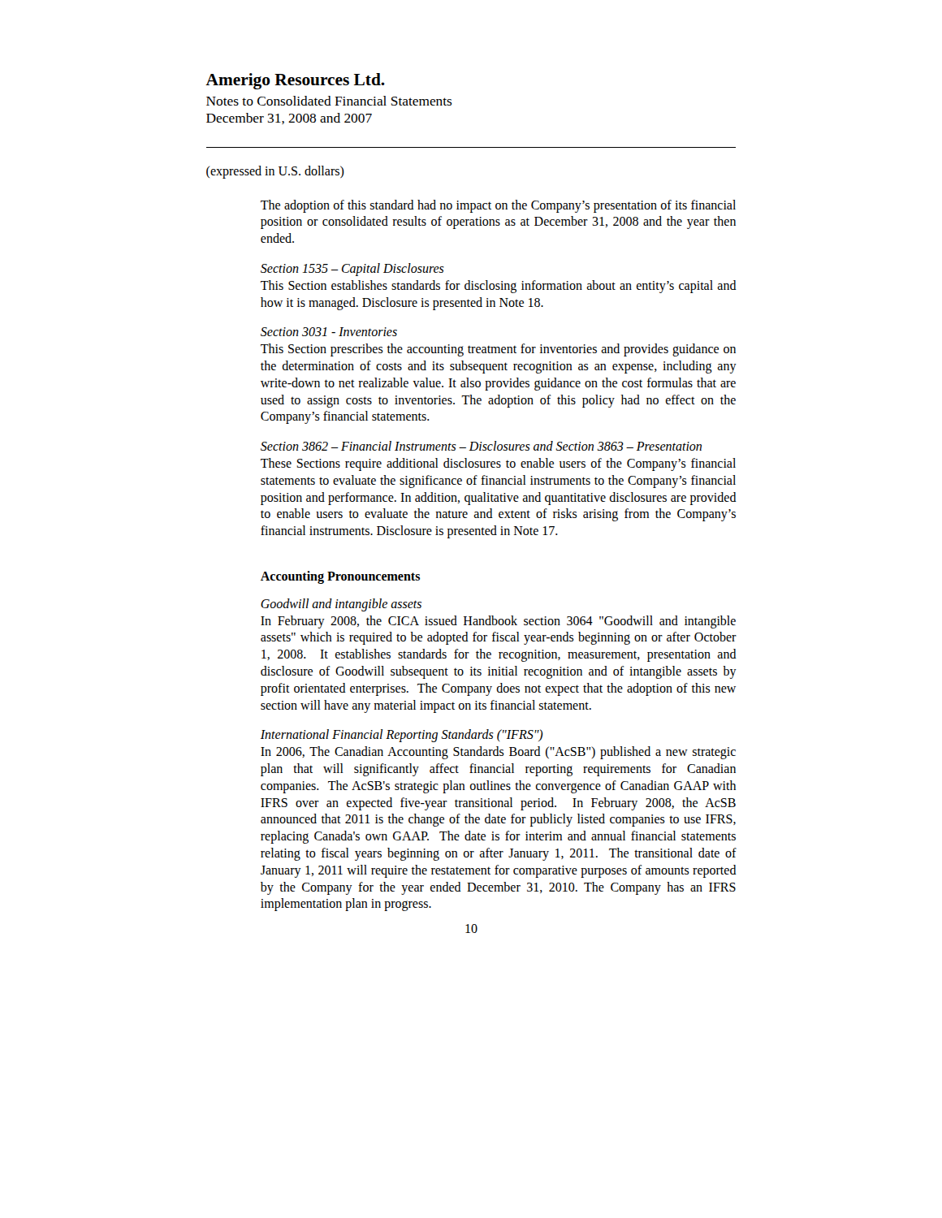Amerigo Resources Ltd.
Notes to Consolidated Financial Statements
December 31, 2008 and 2007
(expressed in U.S. dollars)
The adoption of this standard had no impact on the Company’s presentation of its financial position or consolidated results of operations as at December 31, 2008 and the year then ended.
Section 1535 – Capital Disclosures
This Section establishes standards for disclosing information about an entity’s capital and how it is managed. Disclosure is presented in Note 18.
Section 3031 - Inventories
This Section prescribes the accounting treatment for inventories and provides guidance on the determination of costs and its subsequent recognition as an expense, including any write-down to net realizable value. It also provides guidance on the cost formulas that are used to assign costs to inventories. The adoption of this policy had no effect on the Company’s financial statements.
Section 3862 – Financial Instruments – Disclosures and Section 3863 – Presentation
These Sections require additional disclosures to enable users of the Company’s financial statements to evaluate the significance of financial instruments to the Company’s financial position and performance. In addition, qualitative and quantitative disclosures are provided to enable users to evaluate the nature and extent of risks arising from the Company’s financial instruments. Disclosure is presented in Note 17.
Accounting Pronouncements
Goodwill and intangible assets
In February 2008, the CICA issued Handbook section 3064 "Goodwill and intangible assets" which is required to be adopted for fiscal year-ends beginning on or after October 1, 2008. It establishes standards for the recognition, measurement, presentation and disclosure of Goodwill subsequent to its initial recognition and of intangible assets by profit orientated enterprises. The Company does not expect that the adoption of this new section will have any material impact on its financial statement.
International Financial Reporting Standards ("IFRS")
In 2006, The Canadian Accounting Standards Board ("AcSB") published a new strategic plan that will significantly affect financial reporting requirements for Canadian companies. The AcSB's strategic plan outlines the convergence of Canadian GAAP with IFRS over an expected five-year transitional period. In February 2008, the AcSB announced that 2011 is the change of the date for publicly listed companies to use IFRS, replacing Canada's own GAAP. The date is for interim and annual financial statements relating to fiscal years beginning on or after January 1, 2011. The transitional date of January 1, 2011 will require the restatement for comparative purposes of amounts reported by the Company for the year ended December 31, 2010. The Company has an IFRS implementation plan in progress.
10